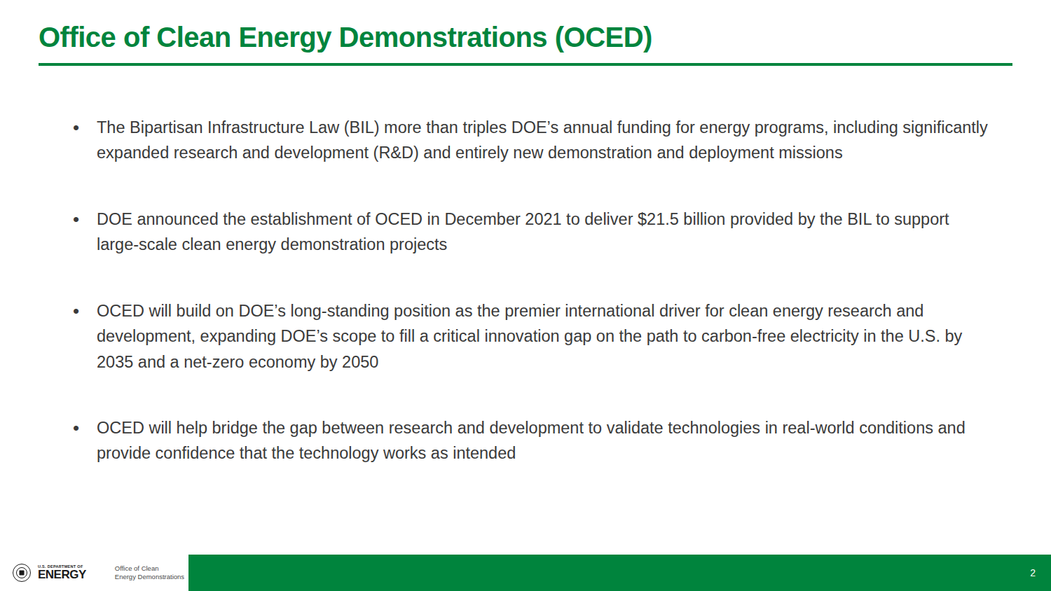Office of Clean Energy Demonstrations (OCED)
The Bipartisan Infrastructure Law (BIL) more than triples DOE’s annual funding for energy programs, including significantly expanded research and development (R&D) and entirely new demonstration and deployment missions
DOE announced the establishment of OCED in December 2021 to deliver $21.5 billion provided by the BIL to support large-scale clean energy demonstration projects
OCED will build on DOE’s long-standing position as the premier international driver for clean energy research and development, expanding DOE’s scope to fill a critical innovation gap on the path to carbon-free electricity in the U.S. by 2035 and a net-zero economy by 2050
OCED will help bridge the gap between research and development to validate technologies in real-world conditions and provide confidence that the technology works as intended
U.S. Department of ENERGY
Office of Clean Energy Demonstrations
2